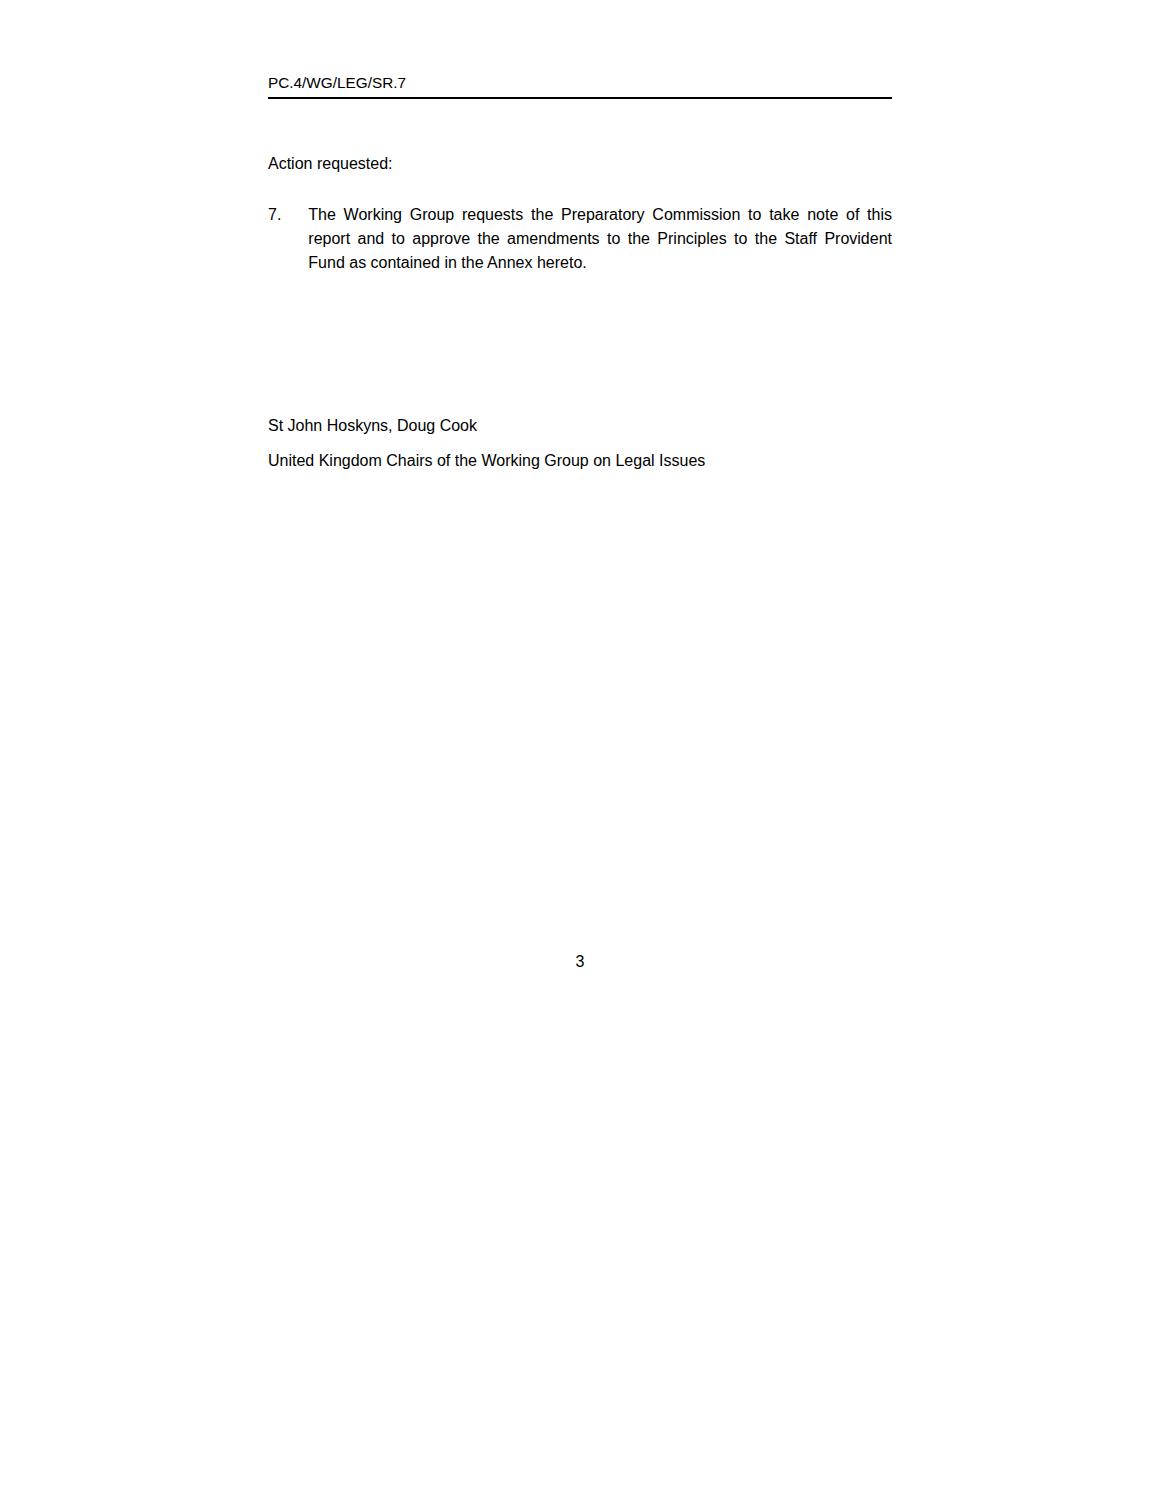PC.4/WG/LEG/SR.7
Action requested:
7. The Working Group requests the Preparatory Commission to take note of this report and to approve the amendments to the Principles to the Staff Provident Fund as contained in the Annex hereto.
St John Hoskyns, Doug Cook
United Kingdom Chairs of the Working Group on Legal Issues
3